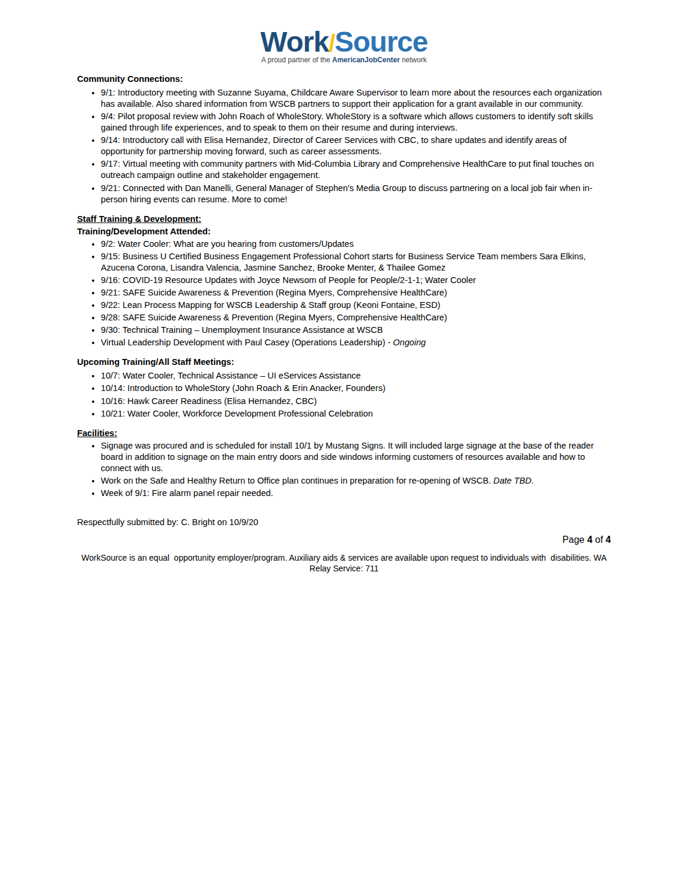Work/Source
A proud partner of the AmericanJob Center network
Community Connections:
9/1: Introductory meeting with Suzanne Suyama, Childcare Aware Supervisor to learn more about the resources each organization has available. Also shared information from WSCB partners to support their application for a grant available in our community.
9/4: Pilot proposal review with John Roach of WholeStory. WholeStory is a software which allows customers to identify soft skills gained through life experiences, and to speak to them on their resume and during interviews.
9/14: Introductory call with Elisa Hernandez, Director of Career Services with CBC, to share updates and identify areas of opportunity for partnership moving forward, such as career assessments.
9/17: Virtual meeting with community partners with Mid-Columbia Library and Comprehensive HealthCare to put final touches on outreach campaign outline and stakeholder engagement.
9/21: Connected with Dan Manelli, General Manager of Stephen's Media Group to discuss partnering on a local job fair when in-person hiring events can resume. More to come!
Staff Training & Development:
Training/Development Attended:
9/2: Water Cooler: What are you hearing from customers/Updates
9/15: Business U Certified Business Engagement Professional Cohort starts for Business Service Team members Sara Elkins, Azucena Corona, Lisandra Valencia, Jasmine Sanchez, Brooke Menter, & Thailee Gomez
9/16: COVID-19 Resource Updates with Joyce Newsom of People for People/2-1-1; Water Cooler
9/21: SAFE Suicide Awareness & Prevention (Regina Myers, Comprehensive HealthCare)
9/22: Lean Process Mapping for WSCB Leadership & Staff group (Keoni Fontaine, ESD)
9/28: SAFE Suicide Awareness & Prevention (Regina Myers, Comprehensive HealthCare)
9/30: Technical Training – Unemployment Insurance Assistance at WSCB
Virtual Leadership Development with Paul Casey (Operations Leadership) - Ongoing
Upcoming Training/All Staff Meetings:
10/7: Water Cooler, Technical Assistance – UI eServices Assistance
10/14: Introduction to WholeStory (John Roach & Erin Anacker, Founders)
10/16: Hawk Career Readiness (Elisa Hernandez, CBC)
10/21: Water Cooler, Workforce Development Professional Celebration
Facilities:
Signage was procured and is scheduled for install 10/1 by Mustang Signs. It will included large signage at the base of the reader board in addition to signage on the main entry doors and side windows informing customers of resources available and how to connect with us.
Work on the Safe and Healthy Return to Office plan continues in preparation for re-opening of WSCB. Date TBD.
Week of 9/1: Fire alarm panel repair needed.
Respectfully submitted by: C. Bright on 10/9/20
Page 4 of 4
WorkSource is an equal opportunity employer/program. Auxiliary aids & services are available upon request to individuals with disabilities. WA Relay Service: 711